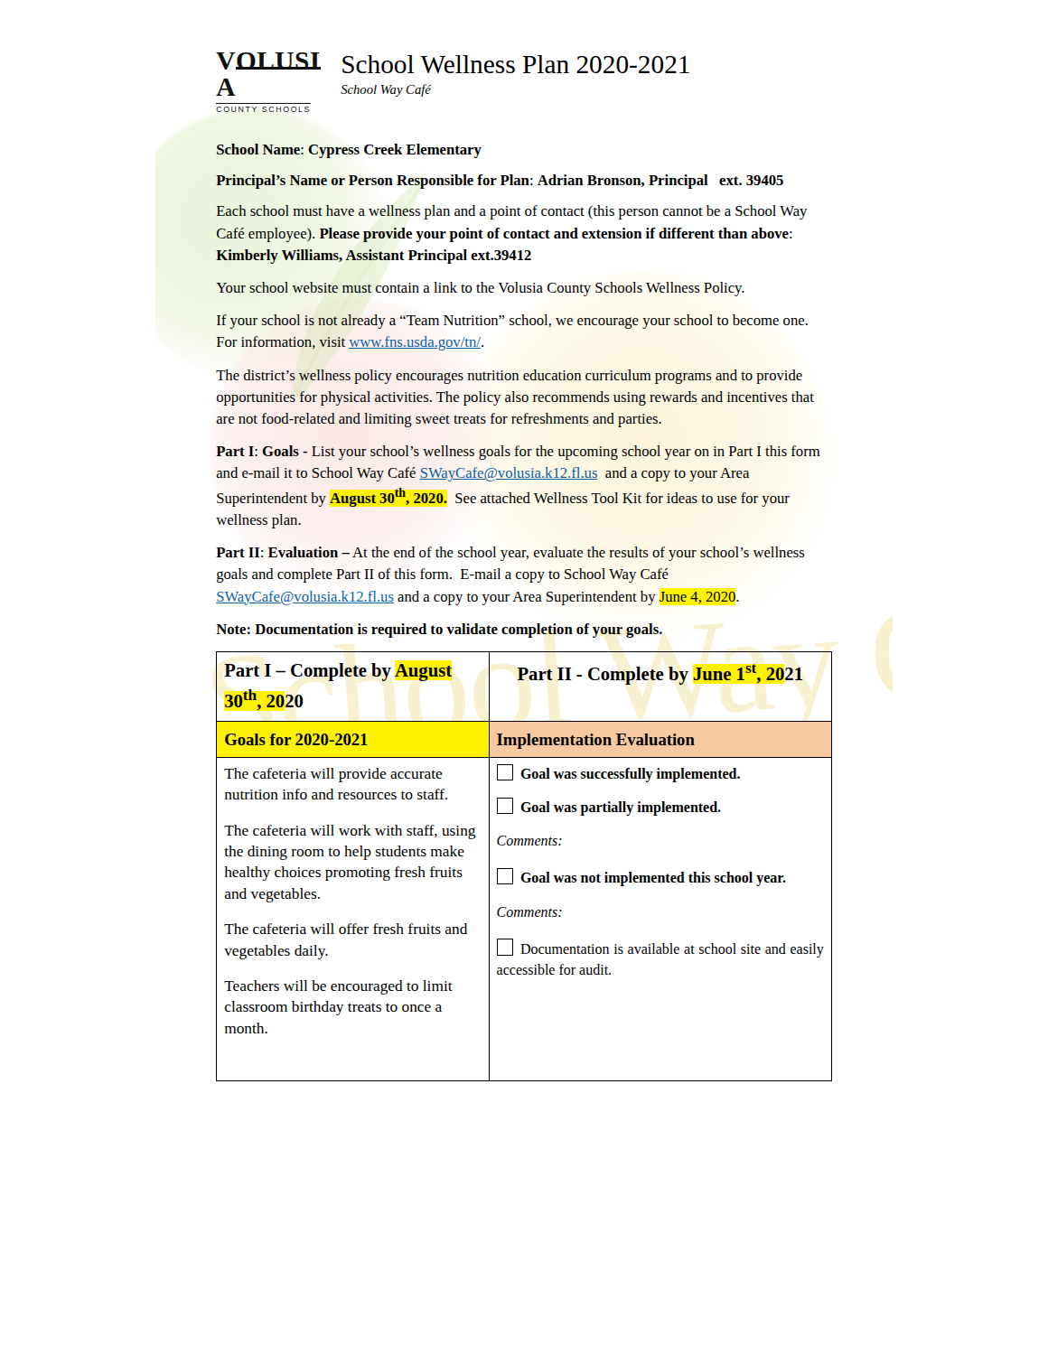School Way Café
VOLUSIA
COUNTY SCHOOLS
School Wellness Plan 2020-2021
School Way Café
School Name: Cypress Creek Elementary
Principal’s Name or Person Responsible for Plan: Adrian Bronson, Principal ext. 39405
Each school must have a wellness plan and a point of contact (this person cannot be a School Way Café employee). Please provide your point of contact and extension if different than above: Kimberly Williams, Assistant Principal ext.39412
Your school website must contain a link to the Volusia County Schools Wellness Policy.
If your school is not already a “Team Nutrition” school, we encourage your school to become one. For information, visit www.fns.usda.gov/tn/.
The district’s wellness policy encourages nutrition education curriculum programs and to provide opportunities for physical activities. The policy also recommends using rewards and incentives that are not food-related and limiting sweet treats for refreshments and parties.
Part I: Goals - List your school’s wellness goals for the upcoming school year on in Part I this form and e-mail it to School Way Café SWayCafe@volusia.k12.fl.us and a copy to your Area Superintendent by August 30th, 2020. See attached Wellness Tool Kit for ideas to use for your wellness plan.
Part II: Evaluation – At the end of the school year, evaluate the results of your school’s wellness goals and complete Part II of this form. E-mail a copy to School Way Café SWayCafe@volusia.k12.fl.us and a copy to your Area Superintendent by June 4, 2020.
Note: Documentation is required to validate completion of your goals.
| Part I – Complete by August 30 th , 20 20 | Part II - Complete by June 1 st , 20 21 |
| --- | --- |
| Goals for 2020-2021 | Implementation Evaluation |
| The cafeteria will provide accurate nutrition info and resources to staff. The cafeteria will work with staff, using the dining room to help students make healthy choices promoting fresh fruits and vegetables. The cafeteria will offer fresh fruits and vegetables daily. Teachers will be encouraged to limit classroom birthday treats to once a month. | Goal was successfully implemented. Goal was partially implemented. Comments: Goal was not implemented this school year. Comments: Documentation is available at school site and easily accessible for audit. |